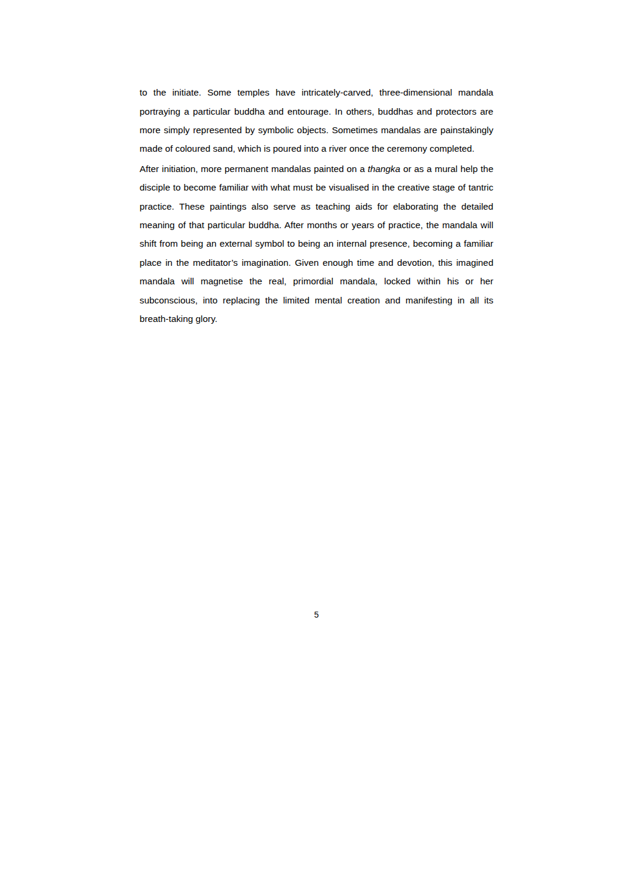to the initiate. Some temples have intricately-carved, three-dimensional mandala portraying a particular buddha and entourage. In others, buddhas and protectors are more simply represented by symbolic objects. Sometimes mandalas are painstakingly made of coloured sand, which is poured into a river once the ceremony completed.
After initiation, more permanent mandalas painted on a thangka or as a mural help the disciple to become familiar with what must be visualised in the creative stage of tantric practice. These paintings also serve as teaching aids for elaborating the detailed meaning of that particular buddha. After months or years of practice, the mandala will shift from being an external symbol to being an internal presence, becoming a familiar place in the meditator’s imagination. Given enough time and devotion, this imagined mandala will magnetise the real, primordial mandala, locked within his or her subconscious, into replacing the limited mental creation and manifesting in all its breath-taking glory.
5